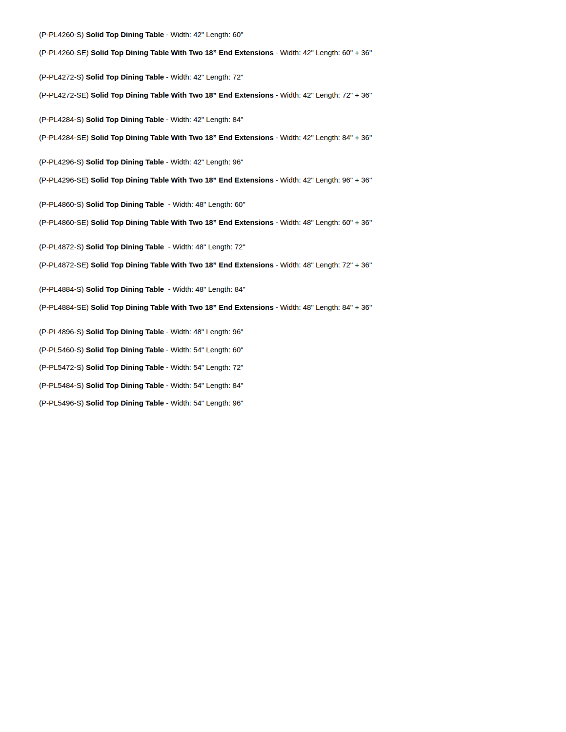(P-PL4260-S) Solid Top Dining Table - Width: 42" Length: 60"
(P-PL4260-SE) Solid Top Dining Table With Two 18” End Extensions - Width: 42" Length: 60" + 36"
(P-PL4272-S) Solid Top Dining Table - Width: 42" Length: 72"
(P-PL4272-SE) Solid Top Dining Table With Two 18” End Extensions - Width: 42" Length: 72" + 36"
(P-PL4284-S) Solid Top Dining Table - Width: 42" Length: 84"
(P-PL4284-SE) Solid Top Dining Table With Two 18” End Extensions - Width: 42" Length: 84" + 36"
(P-PL4296-S) Solid Top Dining Table - Width: 42" Length: 96"
(P-PL4296-SE) Solid Top Dining Table With Two 18” End Extensions - Width: 42" Length: 96" + 36"
(P-PL4860-S) Solid Top Dining Table - Width: 48" Length: 60"
(P-PL4860-SE) Solid Top Dining Table With Two 18” End Extensions - Width: 48" Length: 60" + 36"
(P-PL4872-S) Solid Top Dining Table - Width: 48" Length: 72"
(P-PL4872-SE) Solid Top Dining Table With Two 18” End Extensions - Width: 48" Length: 72" + 36"
(P-PL4884-S) Solid Top Dining Table - Width: 48" Length: 84"
(P-PL4884-SE) Solid Top Dining Table With Two 18” End Extensions - Width: 48" Length: 84" + 36"
(P-PL4896-S) Solid Top Dining Table - Width: 48" Length: 96"
(P-PL5460-S) Solid Top Dining Table - Width: 54" Length: 60"
(P-PL5472-S) Solid Top Dining Table - Width: 54" Length: 72"
(P-PL5484-S) Solid Top Dining Table - Width: 54" Length: 84"
(P-PL5496-S) Solid Top Dining Table - Width: 54" Length: 96"